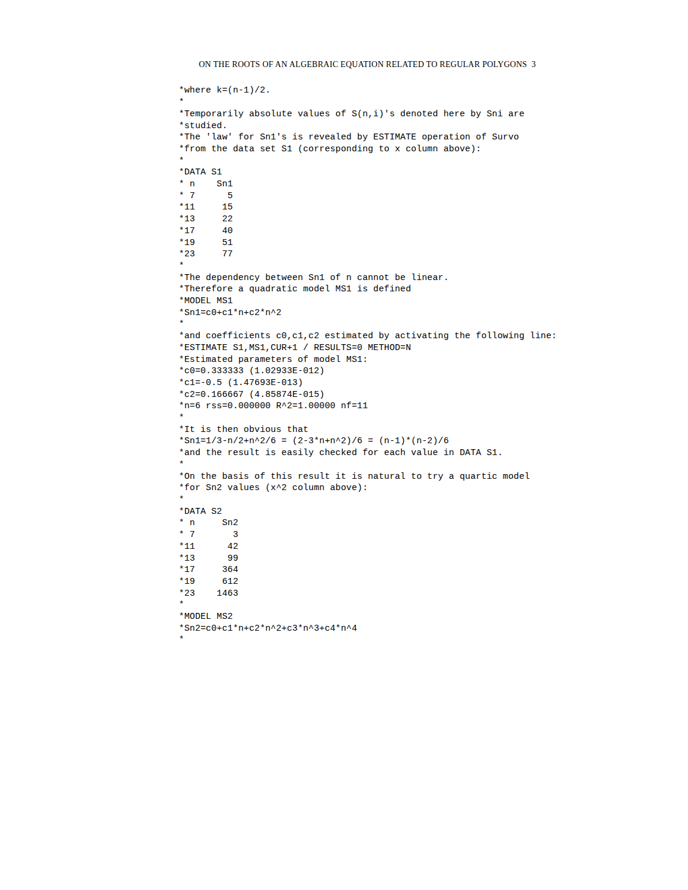ON THE ROOTS OF AN ALGEBRAIC EQUATION RELATED TO REGULAR POLYGONS 3
*where k=(n-1)/2.
*
*Temporarily absolute values of S(n,i)'s denoted here by Sni are
*studied.
*The 'law' for Sn1's is revealed by ESTIMATE operation of Survo
*from the data set S1 (corresponding to x column above):
*
*DATA S1
* n    Sn1
* 7      5
*11     15
*13     22
*17     40
*19     51
*23     77
*
*The dependency between Sn1 of n cannot be linear.
*Therefore a quadratic model MS1 is defined
*MODEL MS1
*Sn1=c0+c1*n+c2*n^2
*
*and coefficients c0,c1,c2 estimated by activating the following line:
*ESTIMATE S1,MS1,CUR+1 / RESULTS=0 METHOD=N
*Estimated parameters of model MS1:
*c0=0.333333 (1.02933E-012)
*c1=-0.5 (1.47693E-013)
*c2=0.166667 (4.85874E-015)
*n=6 rss=0.000000 R^2=1.00000 nf=11
*
*It is then obvious that
*Sn1=1/3-n/2+n^2/6 = (2-3*n+n^2)/6 = (n-1)*(n-2)/6
*and the result is easily checked for each value in DATA S1.
*
*On the basis of this result it is natural to try a quartic model
*for Sn2 values (x^2 column above):
*
*DATA S2
* n     Sn2
* 7       3
*11      42
*13      99
*17     364
*19     612
*23    1463
*
*MODEL MS2
*Sn2=c0+c1*n+c2*n^2+c3*n^3+c4*n^4
*